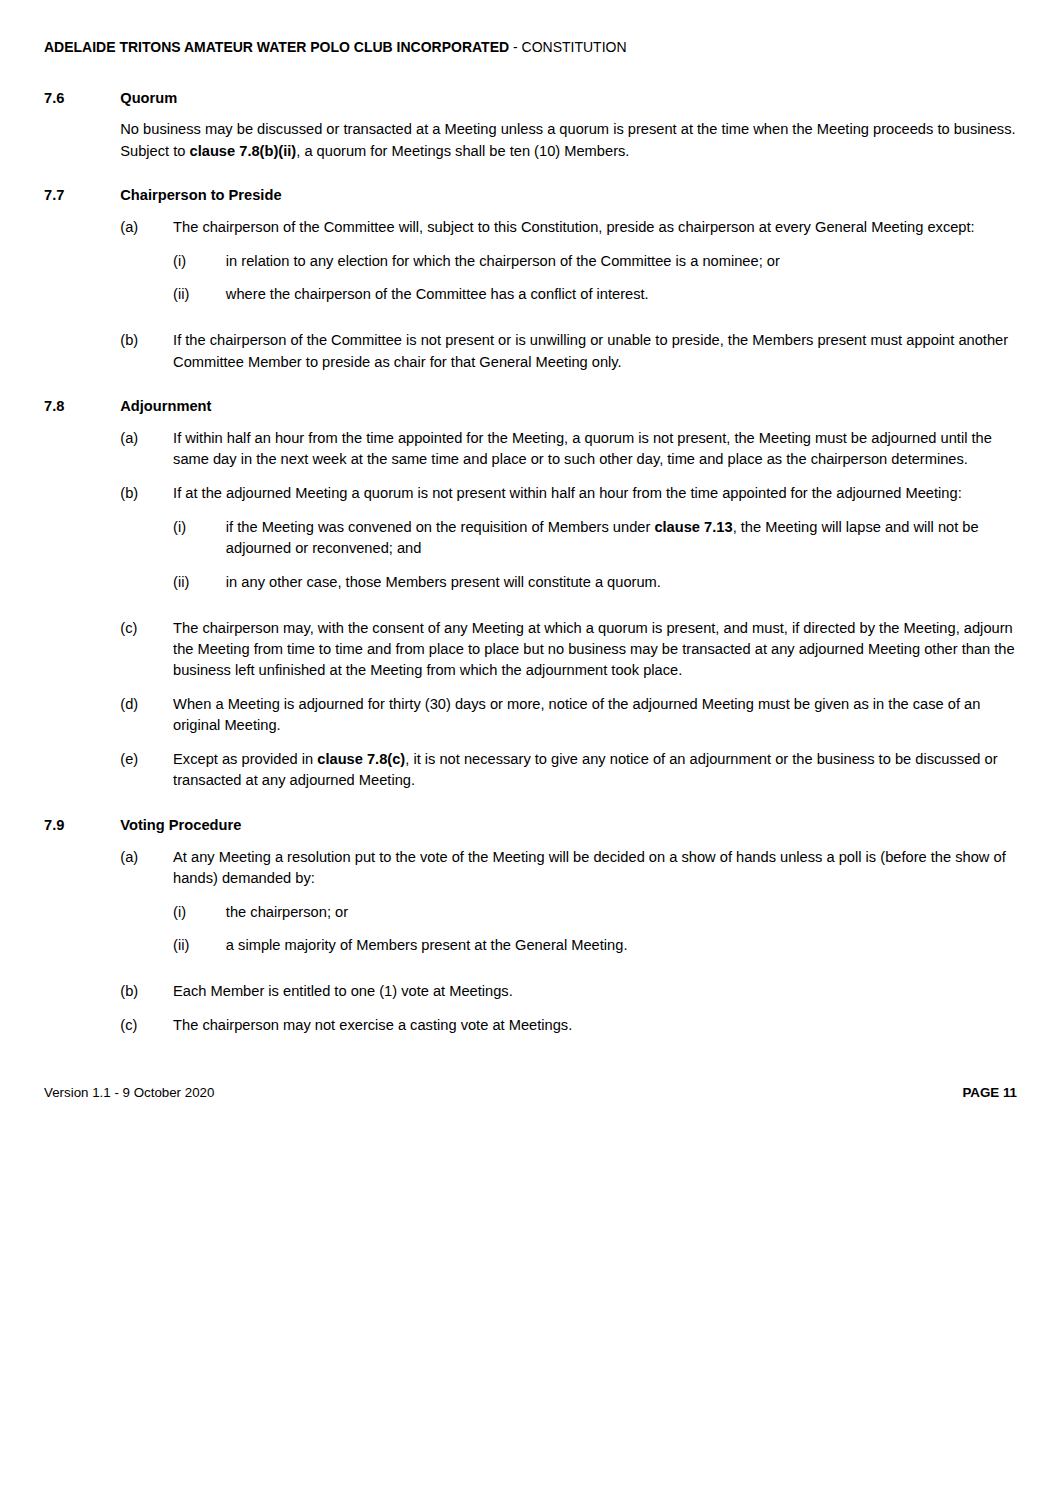ADELAIDE TRITONS AMATEUR WATER POLO CLUB INCORPORATED - CONSTITUTION
7.6 Quorum
No business may be discussed or transacted at a Meeting unless a quorum is present at the time when the Meeting proceeds to business. Subject to clause 7.8(b)(ii), a quorum for Meetings shall be ten (10) Members.
7.7 Chairperson to Preside
(a)
The chairperson of the Committee will, subject to this Constitution, preside as chairperson at every General Meeting except:
(i)
in relation to any election for which the chairperson of the Committee is a nominee; or
(ii)
where the chairperson of the Committee has a conflict of interest.
(b)
If the chairperson of the Committee is not present or is unwilling or unable to preside, the Members present must appoint another Committee Member to preside as chair for that General Meeting only.
7.8 Adjournment
(a)
If within half an hour from the time appointed for the Meeting, a quorum is not present, the Meeting must be adjourned until the same day in the next week at the same time and place or to such other day, time and place as the chairperson determines.
(b)
If at the adjourned Meeting a quorum is not present within half an hour from the time appointed for the adjourned Meeting:
(i)
if the Meeting was convened on the requisition of Members under clause 7.13, the Meeting will lapse and will not be adjourned or reconvened; and
(ii)
in any other case, those Members present will constitute a quorum.
(c)
The chairperson may, with the consent of any Meeting at which a quorum is present, and must, if directed by the Meeting, adjourn the Meeting from time to time and from place to place but no business may be transacted at any adjourned Meeting other than the business left unfinished at the Meeting from which the adjournment took place.
(d)
When a Meeting is adjourned for thirty (30) days or more, notice of the adjourned Meeting must be given as in the case of an original Meeting.
(e)
Except as provided in clause 7.8(c), it is not necessary to give any notice of an adjournment or the business to be discussed or transacted at any adjourned Meeting.
7.9 Voting Procedure
(a)
At any Meeting a resolution put to the vote of the Meeting will be decided on a show of hands unless a poll is (before the show of hands) demanded by:
(i)
the chairperson; or
(ii)
a simple majority of Members present at the General Meeting.
(b)
Each Member is entitled to one (1) vote at Meetings.
(c)
The chairperson may not exercise a casting vote at Meetings.
Version 1.1 - 9 October 2020 PAGE 11